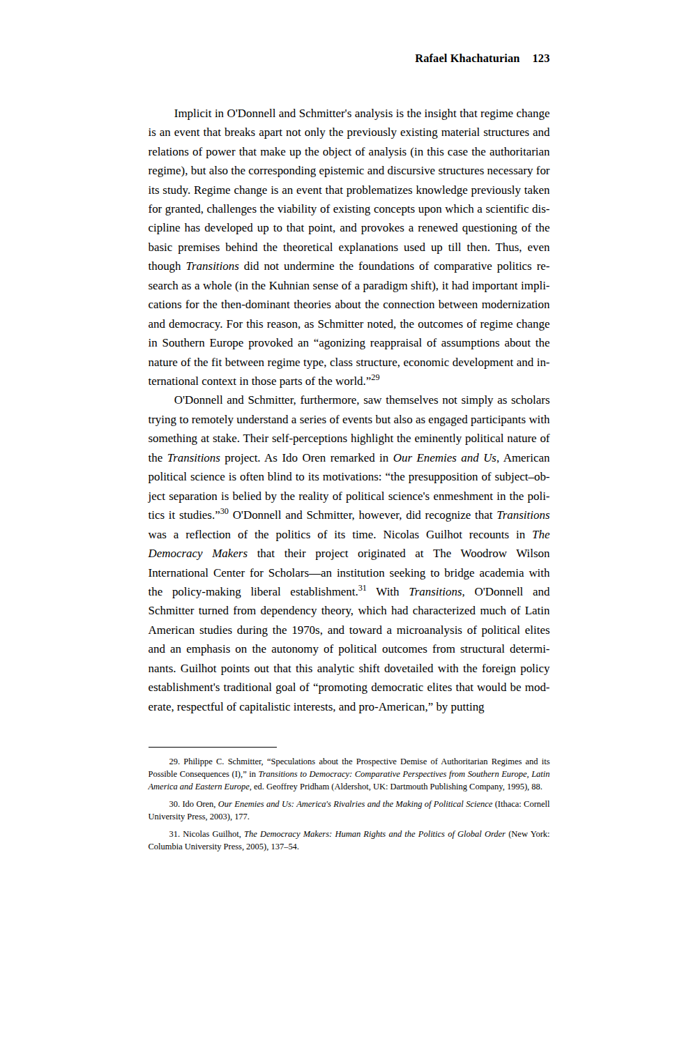Rafael Khachaturian 123
Implicit in O'Donnell and Schmitter's analysis is the insight that regime change is an event that breaks apart not only the previously existing material structures and relations of power that make up the object of analysis (in this case the authoritarian regime), but also the corresponding epistemic and discursive structures necessary for its study. Regime change is an event that problematizes knowledge previously taken for granted, challenges the viability of existing concepts upon which a scientific discipline has developed up to that point, and provokes a renewed questioning of the basic premises behind the theoretical explanations used up till then. Thus, even though Transitions did not undermine the foundations of comparative politics research as a whole (in the Kuhnian sense of a paradigm shift), it had important implications for the then-dominant theories about the connection between modernization and democracy. For this reason, as Schmitter noted, the outcomes of regime change in Southern Europe provoked an “agonizing reappraisal of assumptions about the nature of the fit between regime type, class structure, economic development and international context in those parts of the world.”29
O'Donnell and Schmitter, furthermore, saw themselves not simply as scholars trying to remotely understand a series of events but also as engaged participants with something at stake. Their self-perceptions highlight the eminently political nature of the Transitions project. As Ido Oren remarked in Our Enemies and Us, American political science is often blind to its motivations: “the presupposition of subject–object separation is belied by the reality of political science's enmeshment in the politics it studies.”30 O'Donnell and Schmitter, however, did recognize that Transitions was a reflection of the politics of its time. Nicolas Guilhot recounts in The Democracy Makers that their project originated at The Woodrow Wilson International Center for Scholars—an institution seeking to bridge academia with the policy-making liberal establishment.31 With Transitions, O'Donnell and Schmitter turned from dependency theory, which had characterized much of Latin American studies during the 1970s, and toward a microanalysis of political elites and an emphasis on the autonomy of political outcomes from structural determinants. Guilhot points out that this analytic shift dovetailed with the foreign policy establishment's traditional goal of “promoting democratic elites that would be moderate, respectful of capitalistic interests, and pro-American,” by putting
29. Philippe C. Schmitter, “Speculations about the Prospective Demise of Authoritarian Regimes and its Possible Consequences (I),” in Transitions to Democracy: Comparative Perspectives from Southern Europe, Latin America and Eastern Europe, ed. Geoffrey Pridham (Aldershot, UK: Dartmouth Publishing Company, 1995), 88.
30. Ido Oren, Our Enemies and Us: America's Rivalries and the Making of Political Science (Ithaca: Cornell University Press, 2003), 177.
31. Nicolas Guilhot, The Democracy Makers: Human Rights and the Politics of Global Order (New York: Columbia University Press, 2005), 137–54.